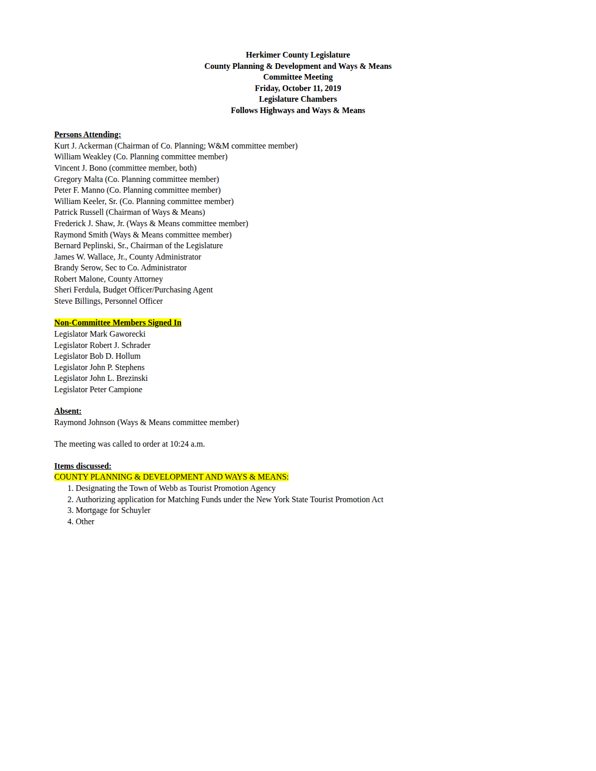Herkimer County Legislature
County Planning & Development and Ways & Means
Committee Meeting
Friday, October 11, 2019
Legislature Chambers
Follows Highways and Ways & Means
Persons Attending:
Kurt J. Ackerman (Chairman of Co. Planning; W&M committee member)
William Weakley (Co. Planning committee member)
Vincent J. Bono (committee member, both)
Gregory Malta (Co. Planning committee member)
Peter F. Manno (Co. Planning committee member)
William Keeler, Sr. (Co. Planning committee member)
Patrick Russell (Chairman of Ways & Means)
Frederick J. Shaw, Jr. (Ways & Means committee member)
Raymond Smith (Ways & Means committee member)
Bernard Peplinski, Sr., Chairman of the Legislature
James W. Wallace, Jr., County Administrator
Brandy Serow, Sec to Co. Administrator
Robert Malone, County Attorney
Sheri Ferdula, Budget Officer/Purchasing Agent
Steve Billings, Personnel Officer
Non-Committee Members Signed In
Legislator Mark Gaworecki
Legislator Robert J. Schrader
Legislator Bob D. Hollum
Legislator John P. Stephens
Legislator John L. Brezinski
Legislator Peter Campione
Absent:
Raymond Johnson (Ways & Means committee member)
The meeting was called to order at 10:24 a.m.
Items discussed:
COUNTY PLANNING & DEVELOPMENT AND WAYS & MEANS:
Designating the Town of Webb as Tourist Promotion Agency
Authorizing application for Matching Funds under the New York State Tourist Promotion Act
Mortgage for Schuyler
Other